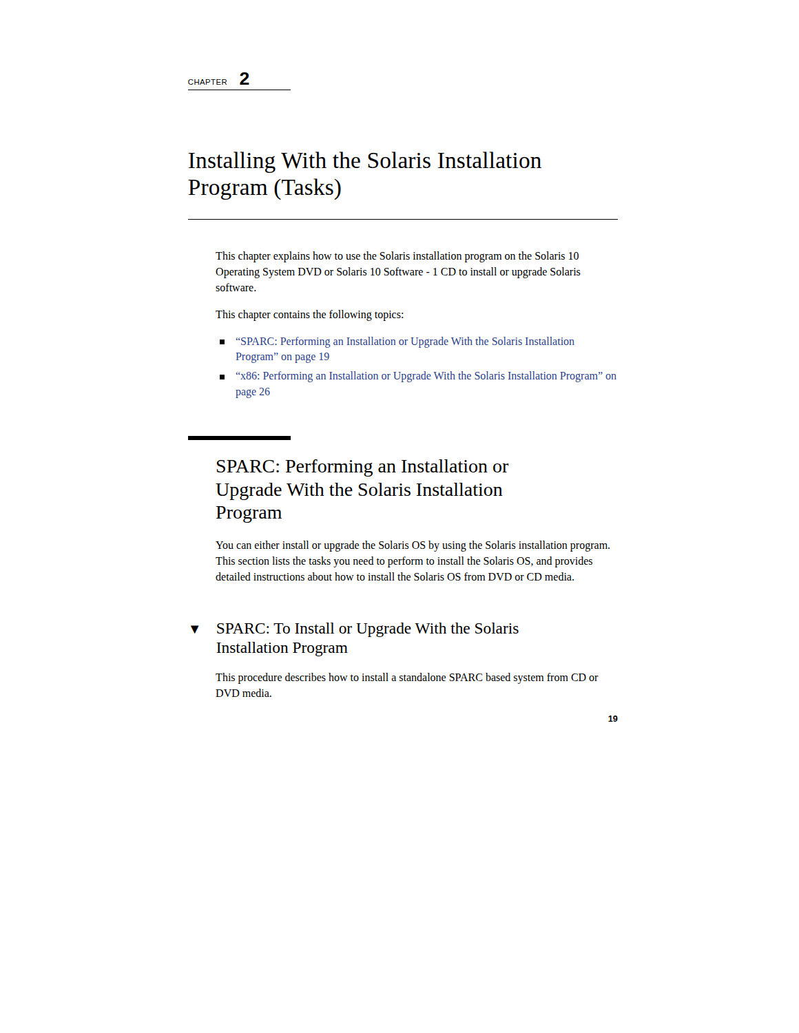Chapter 2
Installing With the Solaris Installation
Program (Tasks)
This chapter explains how to use the Solaris installation program on the Solaris 10 Operating System DVD or Solaris 10 Software - 1 CD to install or upgrade Solaris software.
This chapter contains the following topics:
“SPARC: Performing an Installation or Upgrade With the Solaris Installation Program” on page 19
“x86: Performing an Installation or Upgrade With the Solaris Installation Program” on page 26
SPARC: Performing an Installation or
Upgrade With the Solaris Installation
Program
You can either install or upgrade the Solaris OS by using the Solaris installation program. This section lists the tasks you need to perform to install the Solaris OS, and provides detailed instructions about how to install the Solaris OS from DVD or CD media.
▼
SPARC: To Install or Upgrade With the Solaris
Installation Program
This procedure describes how to install a standalone SPARC based system from CD or DVD media.
19